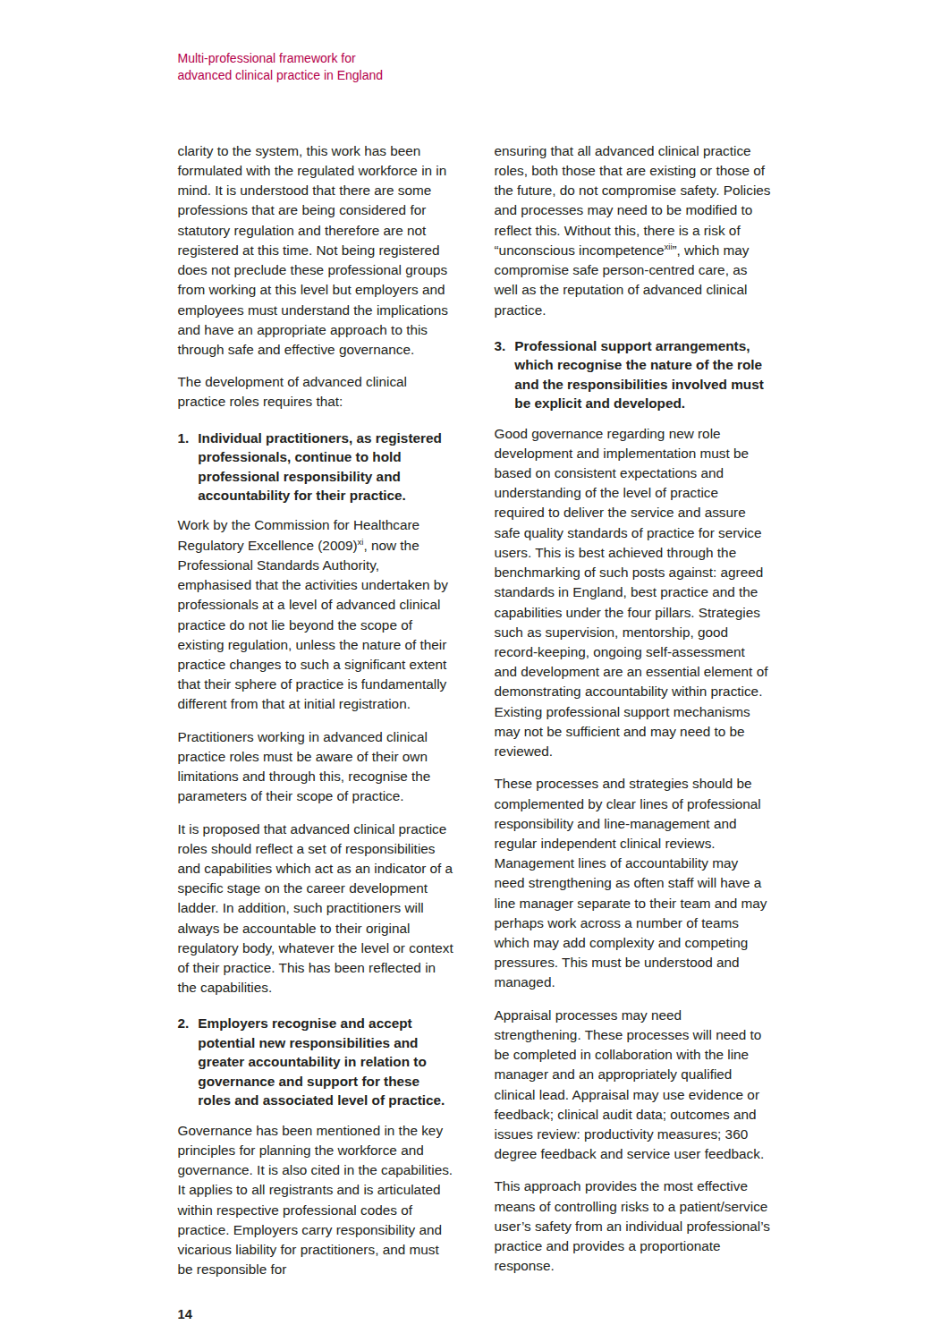Multi-professional framework for advanced clinical practice in England
clarity to the system, this work has been formulated with the regulated workforce in in mind. It is understood that there are some professions that are being considered for statutory regulation and therefore are not registered at this time. Not being registered does not preclude these professional groups from working at this level but employers and employees must understand the implications and have an appropriate approach to this through safe and effective governance.
The development of advanced clinical practice roles requires that:
1. Individual practitioners, as registered professionals, continue to hold professional responsibility and accountability for their practice.
Work by the Commission for Healthcare Regulatory Excellence (2009)xi, now the Professional Standards Authority, emphasised that the activities undertaken by professionals at a level of advanced clinical practice do not lie beyond the scope of existing regulation, unless the nature of their practice changes to such a significant extent that their sphere of practice is fundamentally different from that at initial registration.
Practitioners working in advanced clinical practice roles must be aware of their own limitations and through this, recognise the parameters of their scope of practice.
It is proposed that advanced clinical practice roles should reflect a set of responsibilities and capabilities which act as an indicator of a specific stage on the career development ladder. In addition, such practitioners will always be accountable to their original regulatory body, whatever the level or context of their practice. This has been reflected in the capabilities.
2. Employers recognise and accept potential new responsibilities and greater accountability in relation to governance and support for these roles and associated level of practice.
Governance has been mentioned in the key principles for planning the workforce and governance. It is also cited in the capabilities. It applies to all registrants and is articulated within respective professional codes of practice. Employers carry responsibility and vicarious liability for practitioners, and must be responsible for
ensuring that all advanced clinical practice roles, both those that are existing or those of the future, do not compromise safety. Policies and processes may need to be modified to reflect this. Without this, there is a risk of “unconscious incompetencexii”, which may compromise safe person-centred care, as well as the reputation of advanced clinical practice.
3. Professional support arrangements, which recognise the nature of the role and the responsibilities involved must be explicit and developed.
Good governance regarding new role development and implementation must be based on consistent expectations and understanding of the level of practice required to deliver the service and assure safe quality standards of practice for service users. This is best achieved through the benchmarking of such posts against: agreed standards in England, best practice and the capabilities under the four pillars. Strategies such as supervision, mentorship, good record-keeping, ongoing self-assessment and development are an essential element of demonstrating accountability within practice. Existing professional support mechanisms may not be sufficient and may need to be reviewed.
These processes and strategies should be complemented by clear lines of professional responsibility and line-management and regular independent clinical reviews. Management lines of accountability may need strengthening as often staff will have a line manager separate to their team and may perhaps work across a number of teams which may add complexity and competing pressures. This must be understood and managed.
Appraisal processes may need strengthening. These processes will need to be completed in collaboration with the line manager and an appropriately qualified clinical lead. Appraisal may use evidence or feedback; clinical audit data; outcomes and issues review: productivity measures; 360 degree feedback and service user feedback.
This approach provides the most effective means of controlling risks to a patient/service user’s safety from an individual professional’s practice and provides a proportionate response.
14